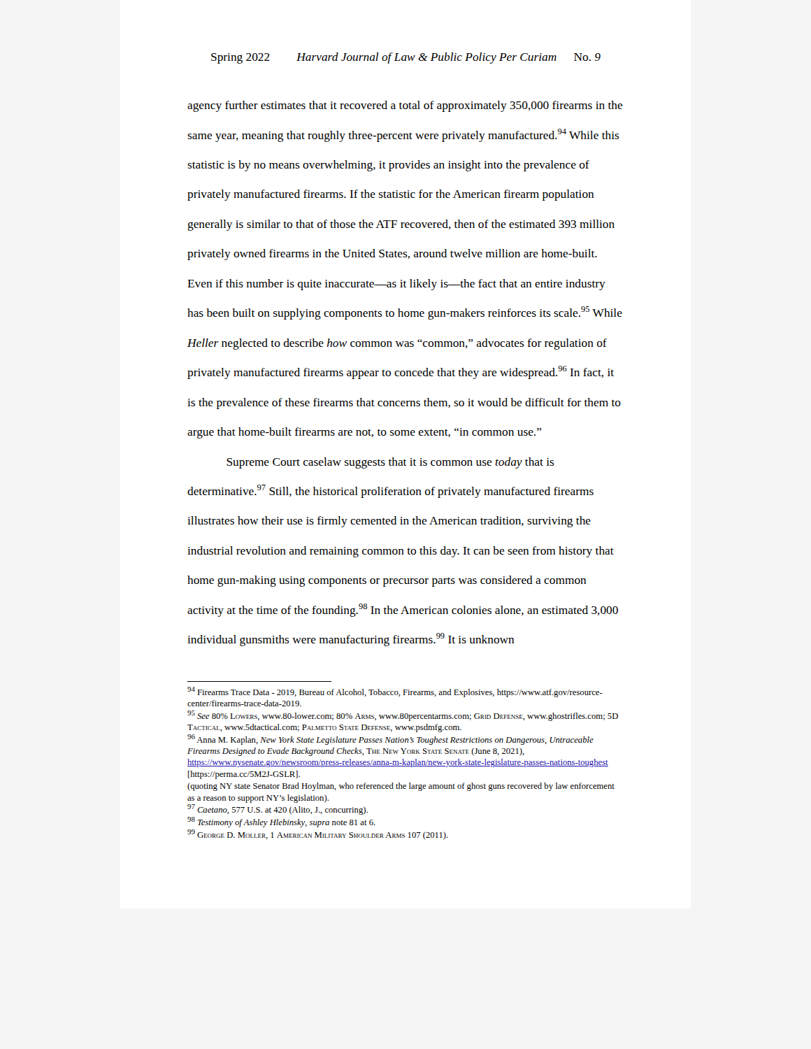Spring 2022 Harvard Journal of Law & Public Policy Per Curiam No. 9
agency further estimates that it recovered a total of approximately 350,000 firearms in the same year, meaning that roughly three-percent were privately manufactured.94 While this statistic is by no means overwhelming, it provides an insight into the prevalence of privately manufactured firearms. If the statistic for the American firearm population generally is similar to that of those the ATF recovered, then of the estimated 393 million privately owned firearms in the United States, around twelve million are home-built. Even if this number is quite inaccurate—as it likely is—the fact that an entire industry has been built on supplying components to home gun-makers reinforces its scale.95 While Heller neglected to describe how common was “common,” advocates for regulation of privately manufactured firearms appear to concede that they are widespread.96 In fact, it is the prevalence of these firearms that concerns them, so it would be difficult for them to argue that home-built firearms are not, to some extent, “in common use.”
Supreme Court caselaw suggests that it is common use today that is determinative.97 Still, the historical proliferation of privately manufactured firearms illustrates how their use is firmly cemented in the American tradition, surviving the industrial revolution and remaining common to this day. It can be seen from history that home gun-making using components or precursor parts was considered a common activity at the time of the founding.98 In the American colonies alone, an estimated 3,000 individual gunsmiths were manufacturing firearms.99 It is unknown
94 Firearms Trace Data - 2019, Bureau of Alcohol, Tobacco, Firearms, and Explosives, https://www.atf.gov/resource-center/firearms-trace-data-2019.
95 See 80% Lowers, www.80-lower.com; 80% Arms, www.80percentarms.com; Grid Defense, www.ghostrifles.com; 5D Tactical, www.5dtactical.com; Palmetto State Defense, www.psdmfg.com.
96 Anna M. Kaplan, New York State Legislature Passes Nation’s Toughest Restrictions on Dangerous, Untraceable Firearms Designed to Evade Background Checks, The New York State Senate (June 8, 2021), https://www.nysenate.gov/newsroom/press-releases/anna-m-kaplan/new-york-state-legislature-passes-nations-toughest [https://perma.cc/5M2J-GSLR].
(quoting NY state Senator Brad Hoylman, who referenced the large amount of ghost guns recovered by law enforcement as a reason to support NY’s legislation).
97 Caetano, 577 U.S. at 420 (Alito, J., concurring).
98 Testimony of Ashley Hlebinsky, supra note 81 at 6.
99 George D. Moller, 1 American Military Shoulder Arms 107 (2011).